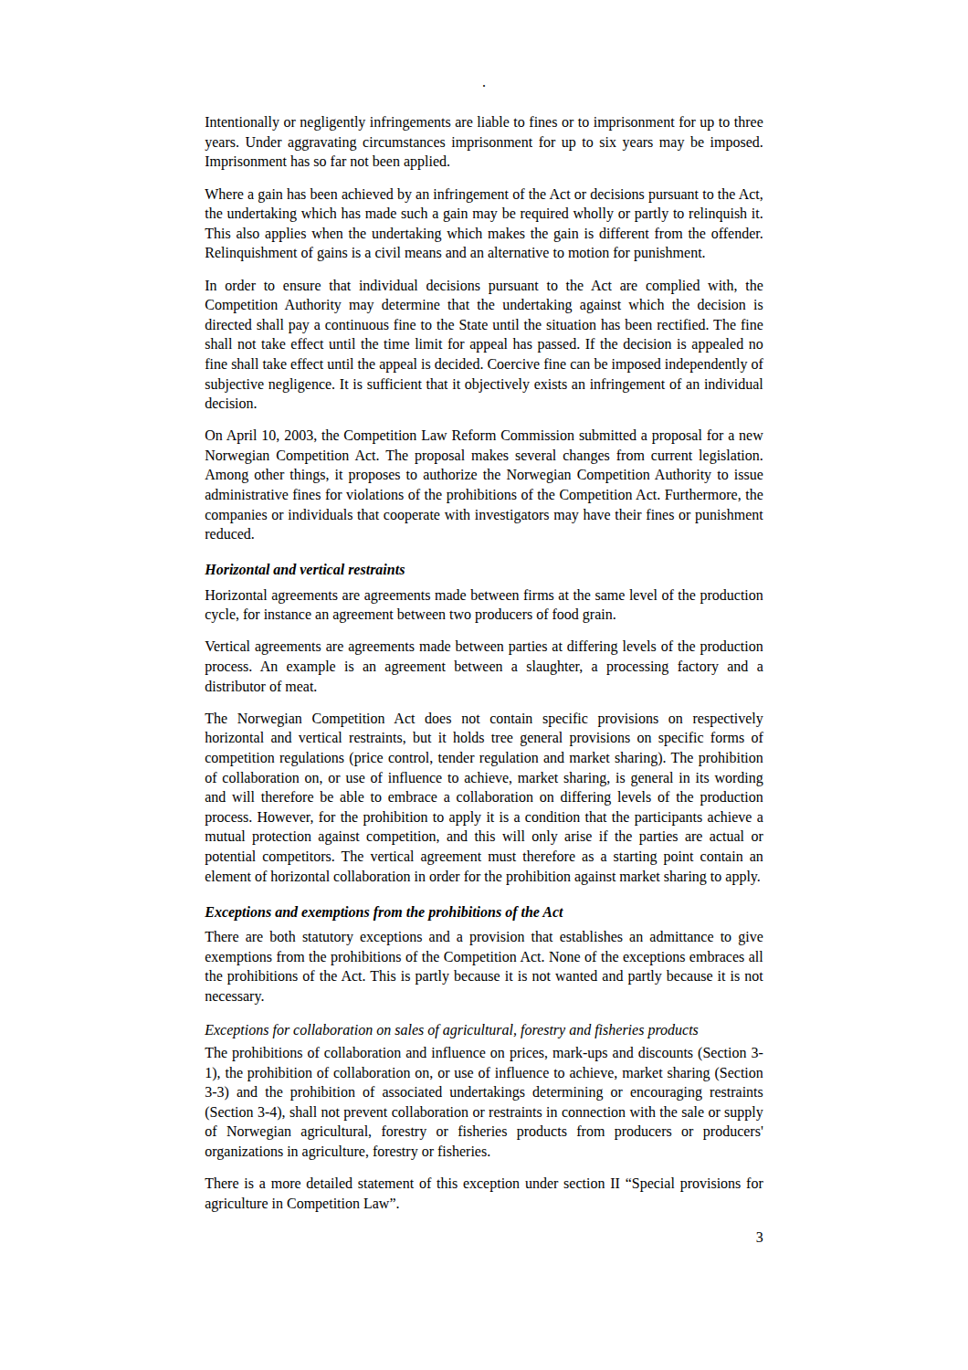.
Intentionally or negligently infringements are liable to fines or to imprisonment for up to three years. Under aggravating circumstances imprisonment for up to six years may be imposed. Imprisonment has so far not been applied.
Where a gain has been achieved by an infringement of the Act or decisions pursuant to the Act, the undertaking which has made such a gain may be required wholly or partly to relinquish it. This also applies when the undertaking which makes the gain is different from the offender. Relinquishment of gains is a civil means and an alternative to motion for punishment.
In order to ensure that individual decisions pursuant to the Act are complied with, the Competition Authority may determine that the undertaking against which the decision is directed shall pay a continuous fine to the State until the situation has been rectified. The fine shall not take effect until the time limit for appeal has passed. If the decision is appealed no fine shall take effect until the appeal is decided. Coercive fine can be imposed independently of subjective negligence. It is sufficient that it objectively exists an infringement of an individual decision.
On April 10, 2003, the Competition Law Reform Commission submitted a proposal for a new Norwegian Competition Act. The proposal makes several changes from current legislation. Among other things, it proposes to authorize the Norwegian Competition Authority to issue administrative fines for violations of the prohibitions of the Competition Act. Furthermore, the companies or individuals that cooperate with investigators may have their fines or punishment reduced.
Horizontal and vertical restraints
Horizontal agreements are agreements made between firms at the same level of the production cycle, for instance an agreement between two producers of food grain.
Vertical agreements are agreements made between parties at differing levels of the production process. An example is an agreement between a slaughter, a processing factory and a distributor of meat.
The Norwegian Competition Act does not contain specific provisions on respectively horizontal and vertical restraints, but it holds tree general provisions on specific forms of competition regulations (price control, tender regulation and market sharing). The prohibition of collaboration on, or use of influence to achieve, market sharing, is general in its wording and will therefore be able to embrace a collaboration on differing levels of the production process. However, for the prohibition to apply it is a condition that the participants achieve a mutual protection against competition, and this will only arise if the parties are actual or potential competitors. The vertical agreement must therefore as a starting point contain an element of horizontal collaboration in order for the prohibition against market sharing to apply.
Exceptions and exemptions from the prohibitions of the Act
There are both statutory exceptions and a provision that establishes an admittance to give exemptions from the prohibitions of the Competition Act. None of the exceptions embraces all the prohibitions of the Act. This is partly because it is not wanted and partly because it is not necessary.
Exceptions for collaboration on sales of agricultural, forestry and fisheries products
The prohibitions of collaboration and influence on prices, mark-ups and discounts (Section 3-1), the prohibition of collaboration on, or use of influence to achieve, market sharing (Section 3-3) and the prohibition of associated undertakings determining or encouraging restraints (Section 3-4), shall not prevent collaboration or restraints in connection with the sale or supply of Norwegian agricultural, forestry or fisheries products from producers or producers' organizations in agriculture, forestry or fisheries.
There is a more detailed statement of this exception under section II “Special provisions for agriculture in Competition Law”.
3